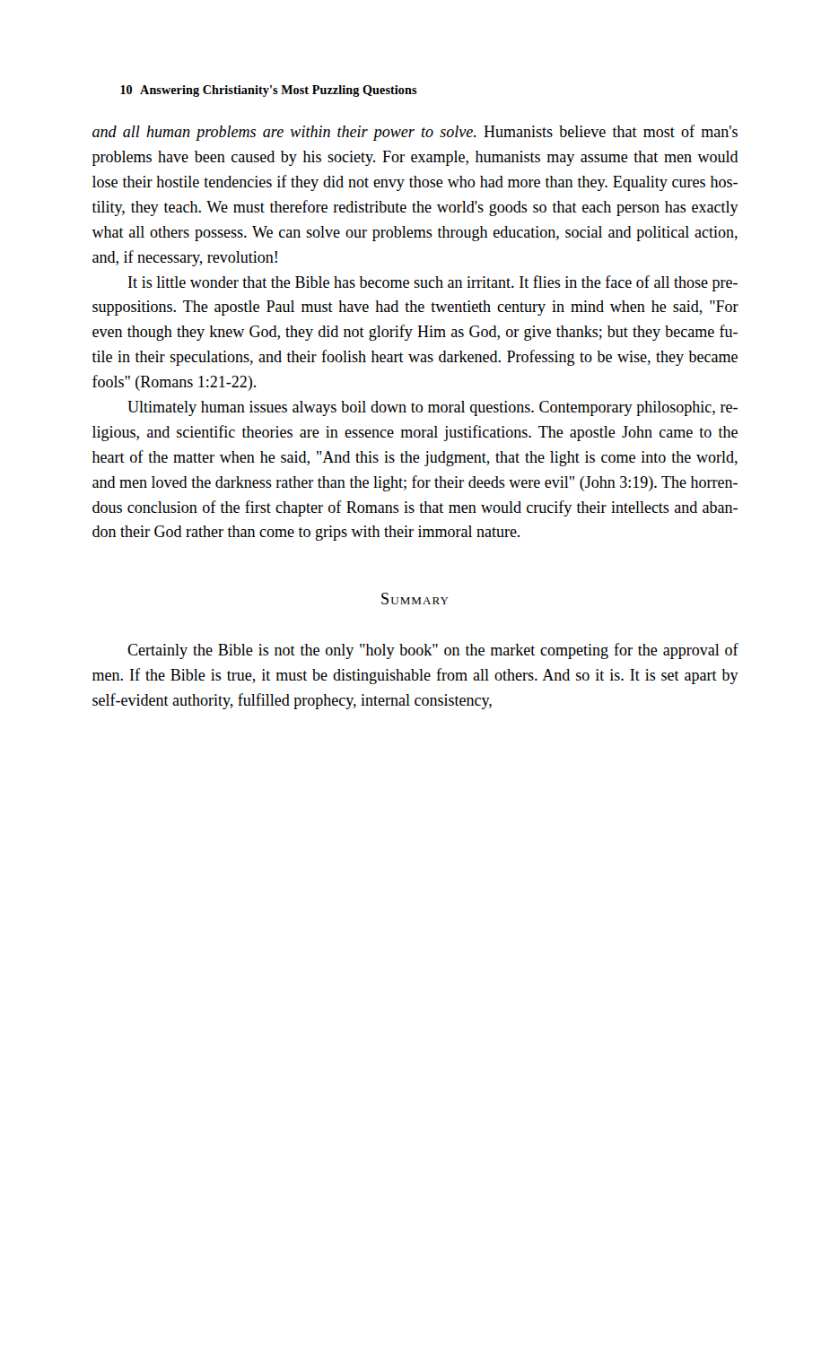10 Answering Christianity's Most Puzzling Questions
and all human problems are within their power to solve. Humanists believe that most of man's problems have been caused by his society. For example, humanists may assume that men would lose their hostile tendencies if they did not envy those who had more than they. Equality cures hostility, they teach. We must therefore redistribute the world's goods so that each person has exactly what all others possess. We can solve our problems through education, social and political action, and, if necessary, revolution!
It is little wonder that the Bible has become such an irritant. It flies in the face of all those presuppositions. The apostle Paul must have had the twentieth century in mind when he said, "For even though they knew God, they did not glorify Him as God, or give thanks; but they became futile in their specula­tions, and their foolish heart was darkened. Professing to be wise, they became fools" (Romans 1:21-22).
Ultimately human issues always boil down to moral ques­tions. Contemporary philosophic, religious, and scientific theo­ries are in essence moral justifications. The apostle John came to the heart of the matter when he said, "And this is the judg­ment, that the light is come into the world, and men loved the darkness rather than the light; for their deeds were evil" (John 3:19). The horrendous conclusion of the first chapter of Romans is that men would crucify their intellects and abandon their God rather than come to grips with their immoral nature.
Summary
Certainly the Bible is not the only "holy book" on the market competing for the approval of men. If the Bible is true, it must be distinguishable from all others. And so it is. It is set apart by self-evident authority, fulfilled prophecy, internal consistency,